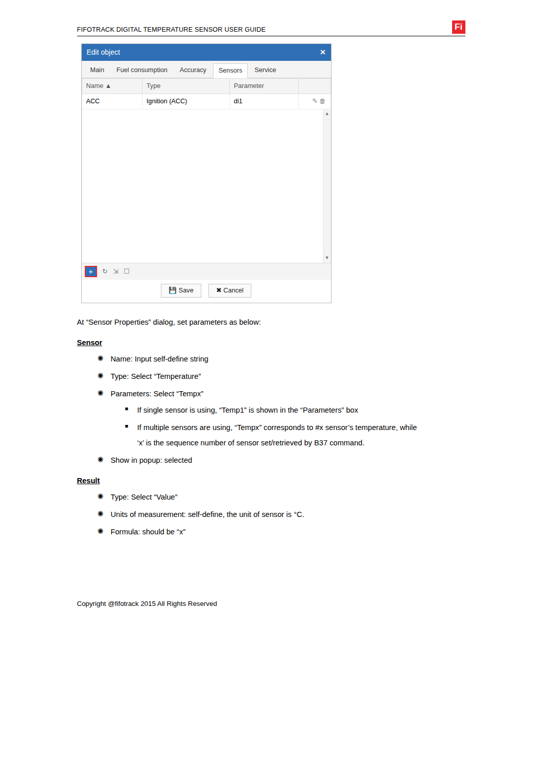fifotrack digital temperature sensor user guide
Fi
Edit object ✕
Main Fuel consumption Accuracy Sensors Service
| Name ▲ | Type | Parameter | |
| --- | --- | --- | --- |
| ACC | Ignition (ACC) | di1 | ✎ 🗑 |
▲ ▼
+ ↻ ⇲ ☐
💾 Save ✖ Cancel
At “Sensor Properties” dialog, set parameters as below:
Sensor
Name: Input self-define string
Type: Select “Temperature”
Parameters: Select “Tempx”
If single sensor is using, “Temp1” is shown in the “Parameters” box
If multiple sensors are using, “Tempx” corresponds to #x sensor’s temperature, while ‘x’ is the sequence number of sensor set/retrieved by B37 command.
Show in popup: selected
Result
Type: Select “Value”
Units of measurement: self-define, the unit of sensor is °C.
Formula: should be “x”
Copyright @fifotrack 2015 All Rights Reserved